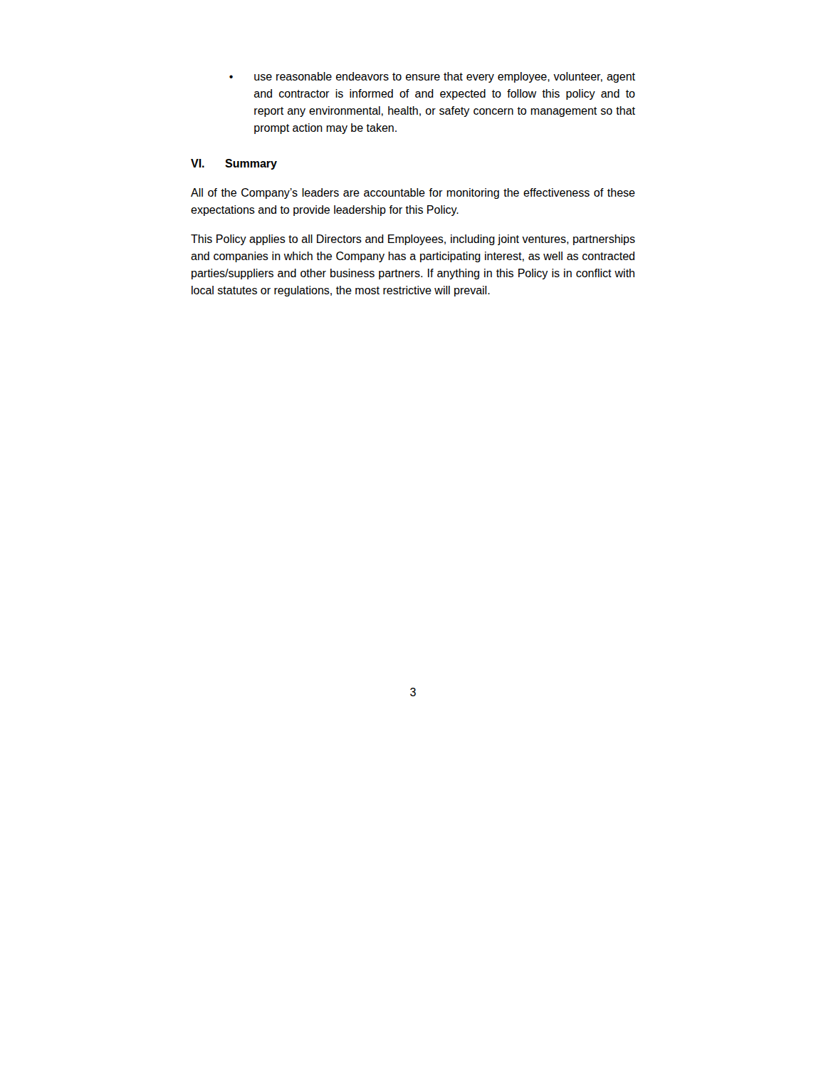use reasonable endeavors to ensure that every employee, volunteer, agent and contractor is informed of and expected to follow this policy and to report any environmental, health, or safety concern to management so that prompt action may be taken.
VI. Summary
All of the Company’s leaders are accountable for monitoring the effectiveness of these expectations and to provide leadership for this Policy.
This Policy applies to all Directors and Employees, including joint ventures, partnerships and companies in which the Company has a participating interest, as well as contracted parties/suppliers and other business partners. If anything in this Policy is in conflict with local statutes or regulations, the most restrictive will prevail.
3